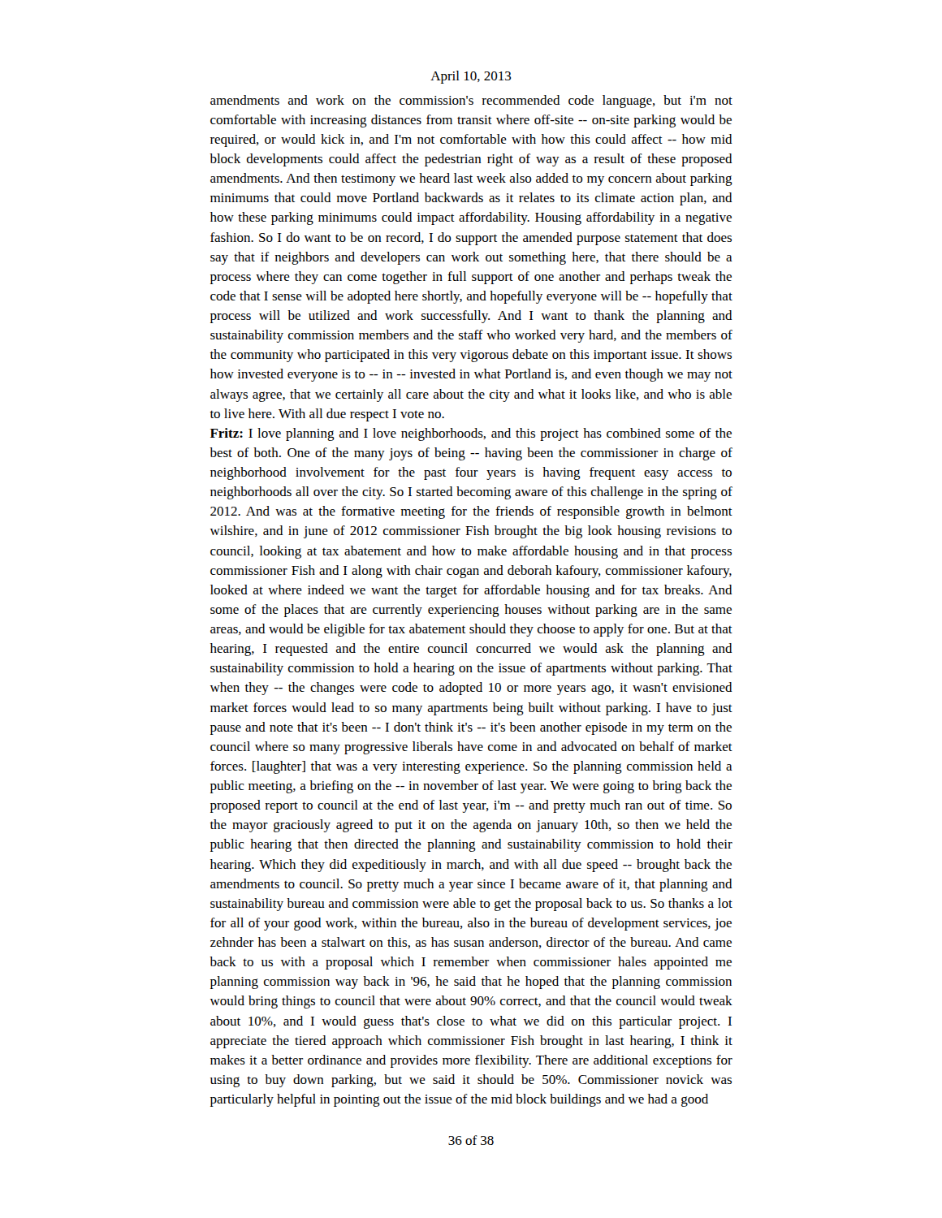April 10, 2013
amendments and work on the commission's recommended code language, but i'm not comfortable with increasing distances from transit where off-site -- on-site parking would be required, or would kick in, and I'm not comfortable with how this could affect -- how mid block developments could affect the pedestrian right of way as a result of these proposed amendments. And then testimony we heard last week also added to my concern about parking minimums that could move Portland backwards as it relates to its climate action plan, and how these parking minimums could impact affordability. Housing affordability in a negative fashion. So I do want to be on record, I do support the amended purpose statement that does say that if neighbors and developers can work out something here, that there should be a process where they can come together in full support of one another and perhaps tweak the code that I sense will be adopted here shortly, and hopefully everyone will be -- hopefully that process will be utilized and work successfully. And I want to thank the planning and sustainability commission members and the staff who worked very hard, and the members of the community who participated in this very vigorous debate on this important issue. It shows how invested everyone is to -- in -- invested in what Portland is, and even though we may not always agree, that we certainly all care about the city and what it looks like, and who is able to live here. With all due respect I vote no.
Fritz: I love planning and I love neighborhoods, and this project has combined some of the best of both. One of the many joys of being -- having been the commissioner in charge of neighborhood involvement for the past four years is having frequent easy access to neighborhoods all over the city. So I started becoming aware of this challenge in the spring of 2012. And was at the formative meeting for the friends of responsible growth in belmont wilshire, and in june of 2012 commissioner Fish brought the big look housing revisions to council, looking at tax abatement and how to make affordable housing and in that process commissioner Fish and I along with chair cogan and deborah kafoury, commissioner kafoury, looked at where indeed we want the target for affordable housing and for tax breaks. And some of the places that are currently experiencing houses without parking are in the same areas, and would be eligible for tax abatement should they choose to apply for one. But at that hearing, I requested and the entire council concurred we would ask the planning and sustainability commission to hold a hearing on the issue of apartments without parking. That when they -- the changes were code to adopted 10 or more years ago, it wasn't envisioned market forces would lead to so many apartments being built without parking. I have to just pause and note that it's been -- I don't think it's -- it's been another episode in my term on the council where so many progressive liberals have come in and advocated on behalf of market forces. [laughter] that was a very interesting experience. So the planning commission held a public meeting, a briefing on the -- in november of last year. We were going to bring back the proposed report to council at the end of last year, i'm -- and pretty much ran out of time. So the mayor graciously agreed to put it on the agenda on january 10th, so then we held the public hearing that then directed the planning and sustainability commission to hold their hearing. Which they did expeditiously in march, and with all due speed -- brought back the amendments to council. So pretty much a year since I became aware of it, that planning and sustainability bureau and commission were able to get the proposal back to us. So thanks a lot for all of your good work, within the bureau, also in the bureau of development services, joe zehnder has been a stalwart on this, as has susan anderson, director of the bureau. And came back to us with a proposal which I remember when commissioner hales appointed me planning commission way back in '96, he said that he hoped that the planning commission would bring things to council that were about 90% correct, and that the council would tweak about 10%, and I would guess that's close to what we did on this particular project. I appreciate the tiered approach which commissioner Fish brought in last hearing, I think it makes it a better ordinance and provides more flexibility. There are additional exceptions for using to buy down parking, but we said it should be 50%. Commissioner novick was particularly helpful in pointing out the issue of the mid block buildings and we had a good
36 of 38